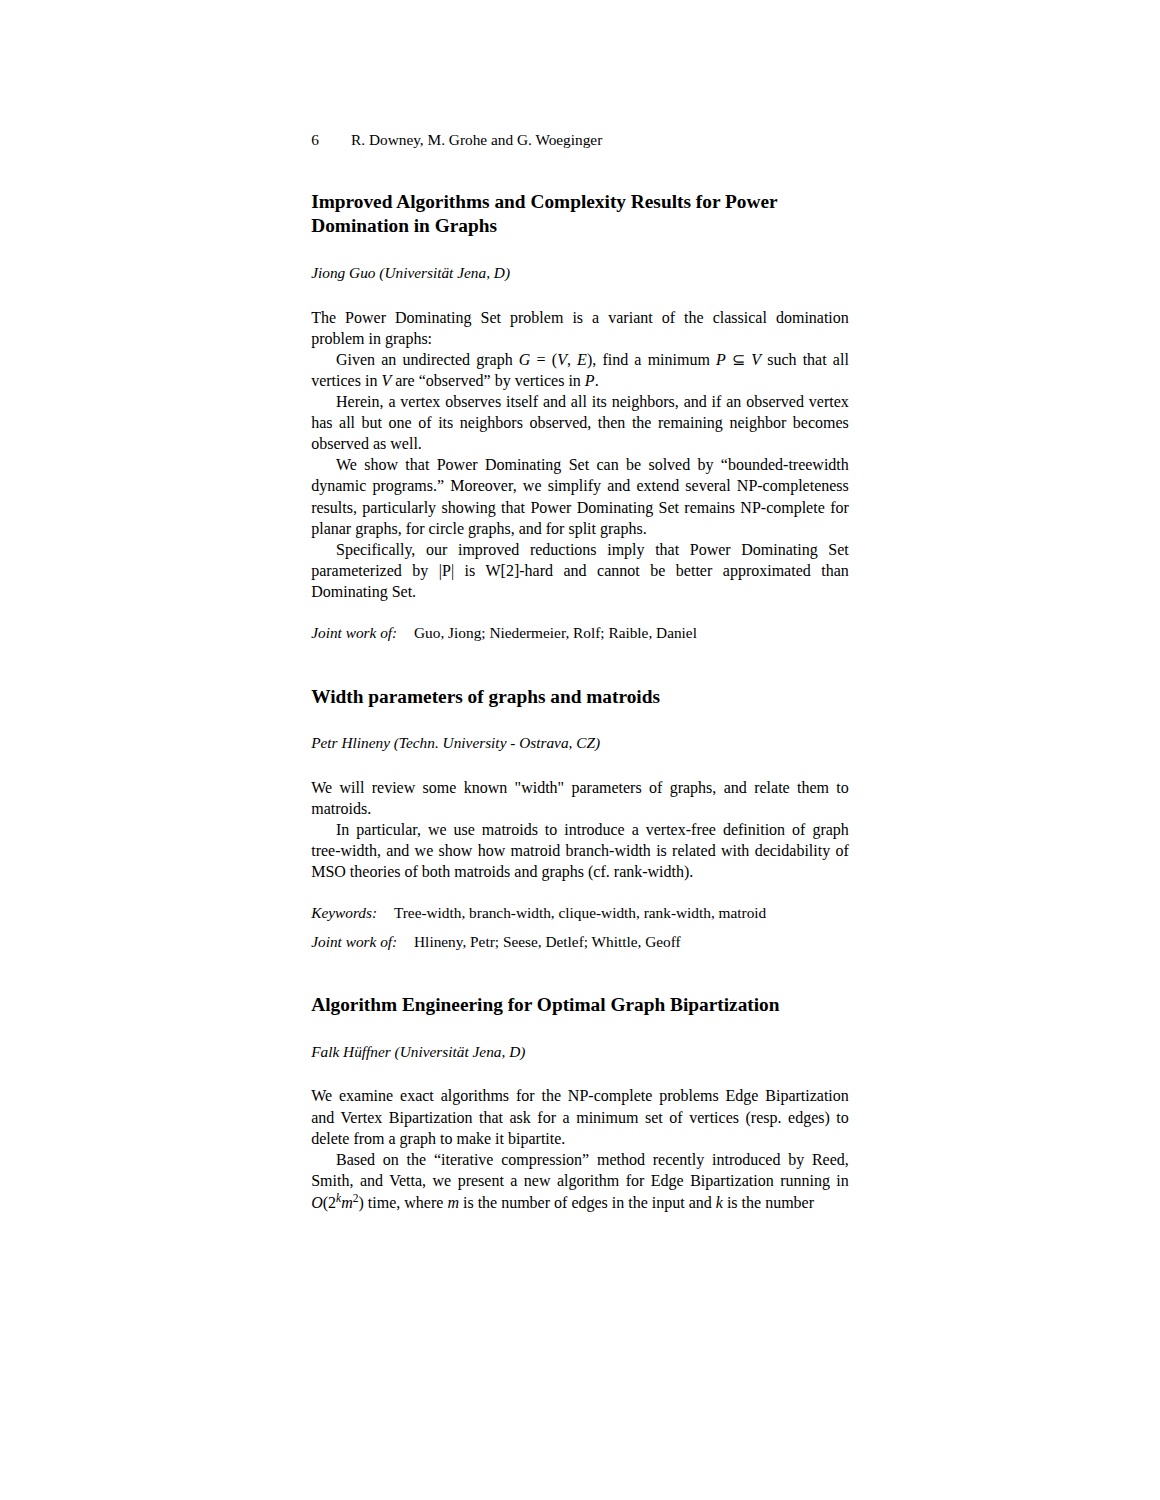6 R. Downey, M. Grohe and G. Woeginger
Improved Algorithms and Complexity Results for Power
Domination in Graphs
Jiong Guo (Universität Jena, D)
The Power Dominating Set problem is a variant of the classical domination problem in graphs:
Given an undirected graph G = (V, E), find a minimum P ⊆ V such that all vertices in V are “observed” by vertices in P.
Herein, a vertex observes itself and all its neighbors, and if an observed vertex has all but one of its neighbors observed, then the remaining neighbor becomes observed as well.
We show that Power Dominating Set can be solved by “bounded-treewidth dynamic programs.” Moreover, we simplify and extend several NP-completeness results, particularly showing that Power Dominating Set remains NP-complete for planar graphs, for circle graphs, and for split graphs.
Specifically, our improved reductions imply that Power Dominating Set parameterized by |P| is W[2]-hard and cannot be better approximated than Dominating Set.
Joint work of: Guo, Jiong; Niedermeier, Rolf; Raible, Daniel
Width parameters of graphs and matroids
Petr Hlineny (Techn. University - Ostrava, CZ)
We will review some known "width" parameters of graphs, and relate them to matroids.
In particular, we use matroids to introduce a vertex-free definition of graph tree-width, and we show how matroid branch-width is related with decidability of MSO theories of both matroids and graphs (cf. rank-width).
Keywords: Tree-width, branch-width, clique-width, rank-width, matroid
Joint work of: Hlineny, Petr; Seese, Detlef; Whittle, Geoff
Algorithm Engineering for Optimal Graph Bipartization
Falk Hüffner (Universität Jena, D)
We examine exact algorithms for the NP-complete problems Edge Bipartization and Vertex Bipartization that ask for a minimum set of vertices (resp. edges) to delete from a graph to make it bipartite.
Based on the “iterative compression” method recently introduced by Reed, Smith, and Vetta, we present a new algorithm for Edge Bipartization running in O(2km 2) time, where m is the number of edges in the input and k is the number